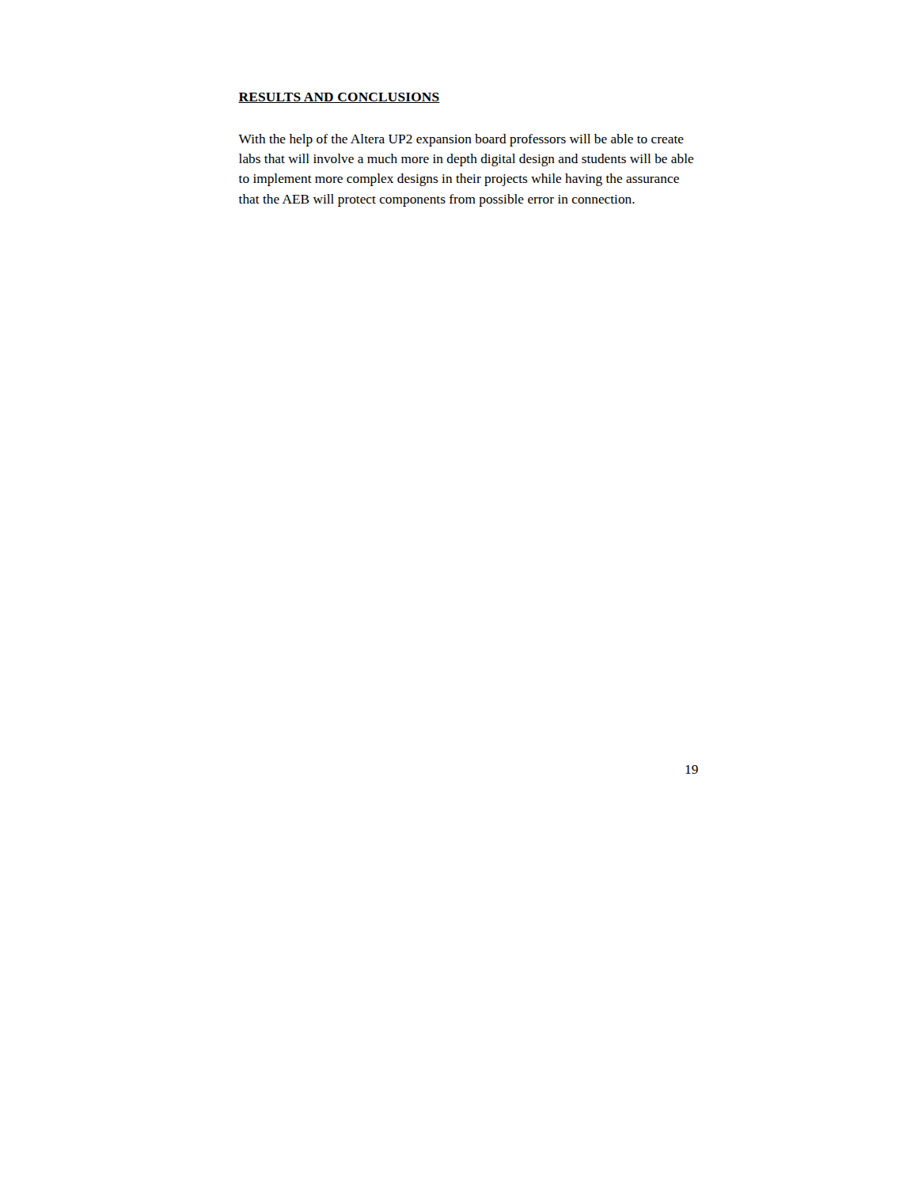RESULTS AND CONCLUSIONS
With the help of the Altera UP2 expansion board professors will be able to create labs that will involve a much more in depth digital design and students will be able to implement more complex designs in their projects while having the assurance that the AEB will protect components from possible error in connection.
19